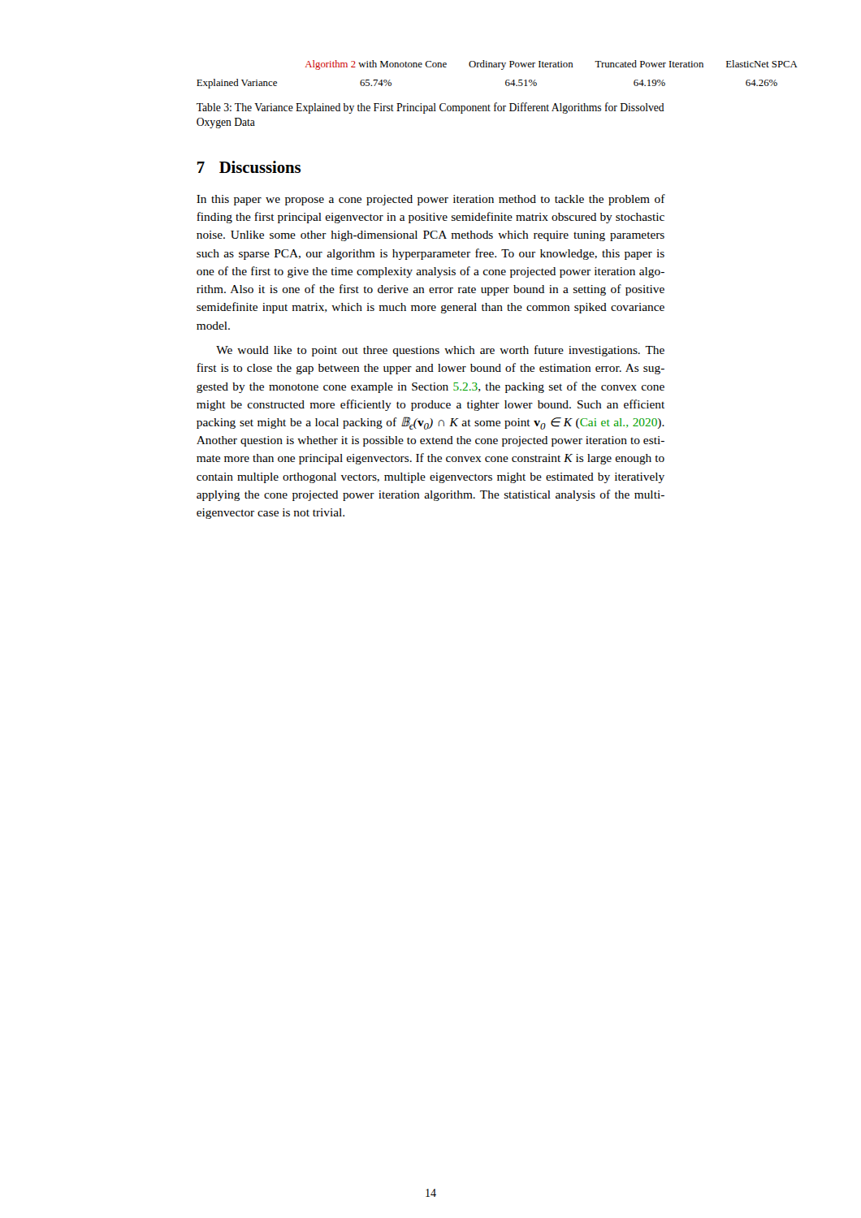| | Algorithm 2 with Monotone Cone | Ordinary Power Iteration | Truncated Power Iteration | ElasticNet SPCA |
| --- | --- | --- | --- | --- |
| Explained Variance | 65.74% | 64.51% | 64.19% | 64.26% |
Table 3: The Variance Explained by the First Principal Component for Different Algorithms for Dissolved Oxygen Data
7 Discussions
In this paper we propose a cone projected power iteration method to tackle the problem of finding the first principal eigenvector in a positive semidefinite matrix obscured by stochastic noise. Unlike some other high-dimensional PCA methods which require tuning parameters such as sparse PCA, our algorithm is hyperparameter free. To our knowledge, this paper is one of the first to give the time complexity analysis of a cone projected power iteration algorithm. Also it is one of the first to derive an error rate upper bound in a setting of positive semidefinite input matrix, which is much more general than the common spiked covariance model.
We would like to point out three questions which are worth future investigations. The first is to close the gap between the upper and lower bound of the estimation error. As suggested by the monotone cone example in Section 5.2.3, the packing set of the convex cone might be constructed more efficiently to produce a tighter lower bound. Such an efficient packing set might be a local packing of 𝔹ϵ(v0) ∩ K at some point v0 ∈ K (Cai et al., 2020). Another question is whether it is possible to extend the cone projected power iteration to estimate more than one principal eigenvectors. If the convex cone constraint K is large enough to contain multiple orthogonal vectors, multiple eigenvectors might be estimated by iteratively applying the cone projected power iteration algorithm. The statistical analysis of the multi-eigenvector case is not trivial.
14